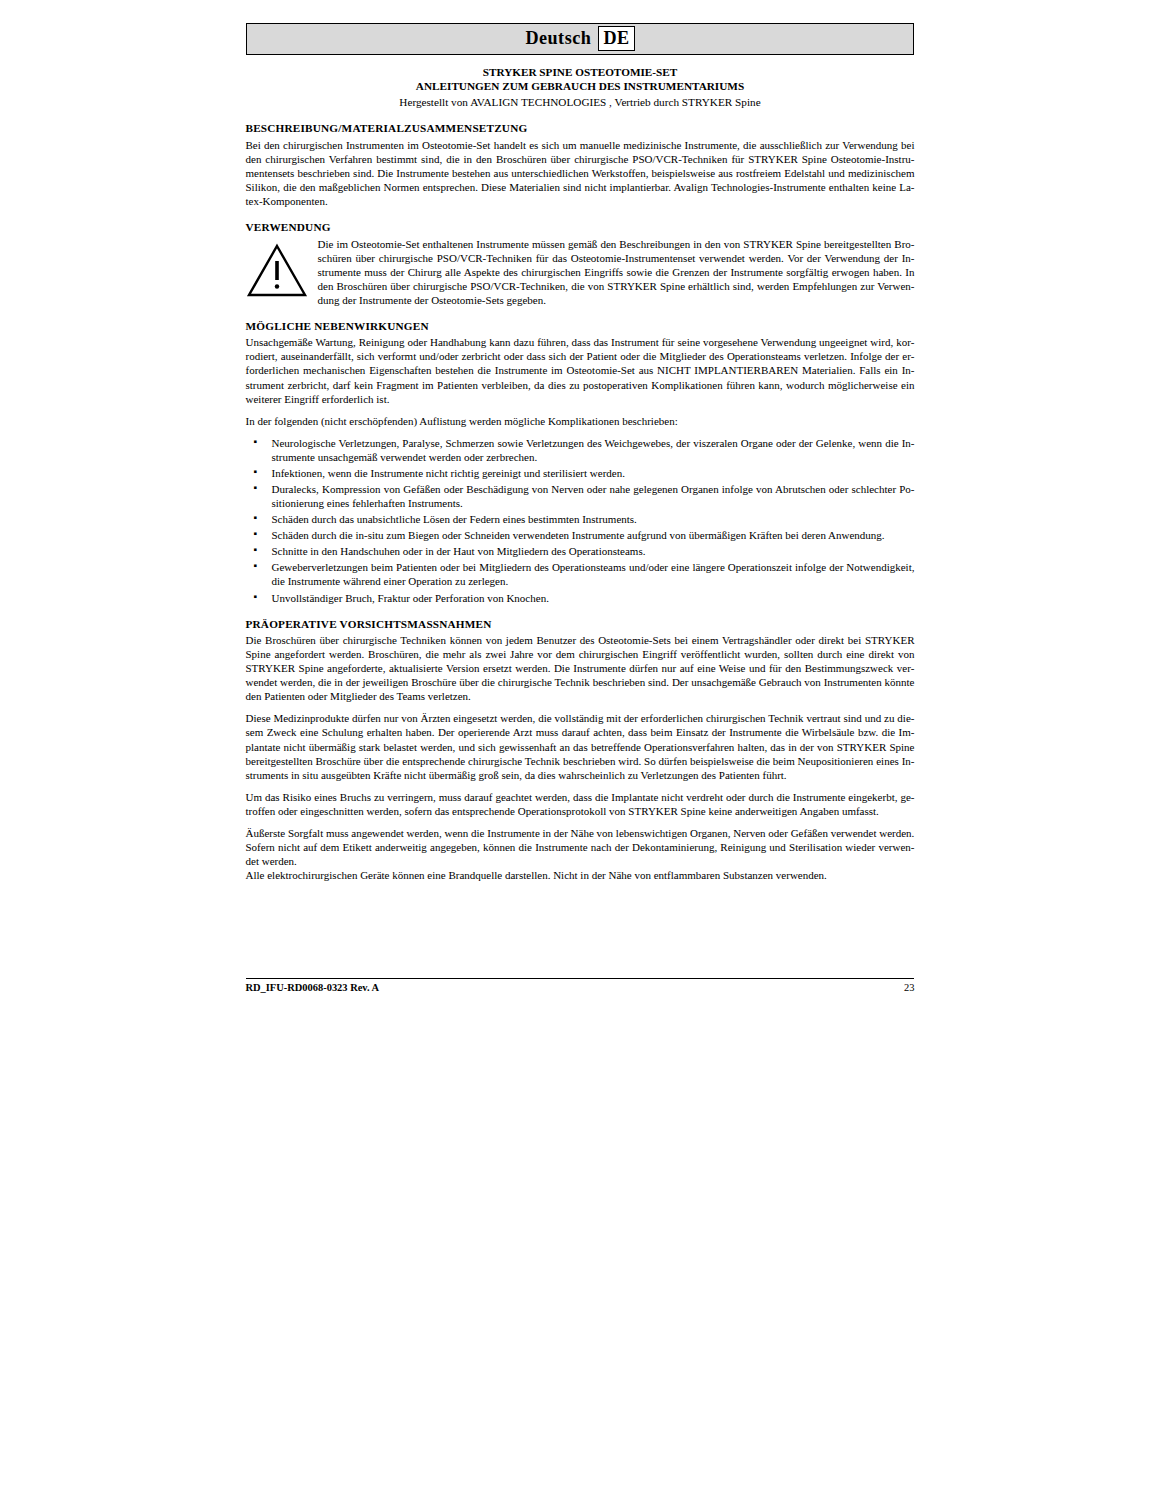Deutsch DE
STRYKER SPINE OSTEOTOMIE-SET
ANLEITUNGEN ZUM GEBRAUCH DES INSTRUMENTARIUMS
Hergestellt von AVALIGN TECHNOLOGIES , Vertrieb durch STRYKER Spine
Beschreibung/Materialzusammensetzung
Bei den chirurgischen Instrumenten im Osteotomie-Set handelt es sich um manuelle medizinische Instrumente, die ausschließlich zur Verwendung bei den chirurgischen Verfahren bestimmt sind, die in den Broschüren über chirurgische PSO/VCR-Techniken für STRYKER Spine Osteotomie-Instrumentensets beschrieben sind. Die Instrumente bestehen aus unterschiedlichen Werkstoffen, beispielsweise aus rostfreiem Edelstahl und medizinischem Silikon, die den maßgeblichen Normen entsprechen. Diese Materialien sind nicht implantierbar. Avalign Technologies-Instrumente enthalten keine Latex-Komponenten.
Verwendung
Die im Osteotomie-Set enthaltenen Instrumente müssen gemäß den Beschreibungen in den von STRYKER Spine bereitgestellten Broschüren über chirurgische PSO/VCR-Techniken für das Osteotomie-Instrumentenset verwendet werden. Vor der Verwendung der Instrumente muss der Chirurg alle Aspekte des chirurgischen Eingriffs sowie die Grenzen der Instrumente sorgfältig erwogen haben. In den Broschüren über chirurgische PSO/VCR-Techniken, die von STRYKER Spine erhältlich sind, werden Empfehlungen zur Verwendung der Instrumente der Osteotomie-Sets gegeben.
Mögliche Nebenwirkungen
Unsachgemäße Wartung, Reinigung oder Handhabung kann dazu führen, dass das Instrument für seine vorgesehene Verwendung ungeeignet wird, korrodiert, auseinanderfällt, sich verformt und/oder zerbricht oder dass sich der Patient oder die Mitglieder des Operationsteams verletzen. Infolge der erforderlichen mechanischen Eigenschaften bestehen die Instrumente im Osteotomie-Set aus NICHT IMPLANTIERBAREN Materialien. Falls ein Instrument zerbricht, darf kein Fragment im Patienten verbleiben, da dies zu postoperativen Komplikationen führen kann, wodurch möglicherweise ein weiterer Eingriff erforderlich ist.
In der folgenden (nicht erschöpfenden) Auflistung werden mögliche Komplikationen beschrieben:
Neurologische Verletzungen, Paralyse, Schmerzen sowie Verletzungen des Weichgewebes, der viszeralen Organe oder der Gelenke, wenn die Instrumente unsachgemäß verwendet werden oder zerbrechen.
Infektionen, wenn die Instrumente nicht richtig gereinigt und sterilisiert werden.
Duralecks, Kompression von Gefäßen oder Beschädigung von Nerven oder nahe gelegenen Organen infolge von Abrutschen oder schlechter Positionierung eines fehlerhaften Instruments.
Schäden durch das unabsichtliche Lösen der Federn eines bestimmten Instruments.
Schäden durch die in-situ zum Biegen oder Schneiden verwendeten Instrumente aufgrund von übermäßigen Kräften bei deren Anwendung.
Schnitte in den Handschuhen oder in der Haut von Mitgliedern des Operationsteams.
Geweberverletzungen beim Patienten oder bei Mitgliedern des Operationsteams und/oder eine längere Operationszeit infolge der Notwendigkeit, die Instrumente während einer Operation zu zerlegen.
Unvollständiger Bruch, Fraktur oder Perforation von Knochen.
Präoperative Vorsichtsmassnahmen
Die Broschüren über chirurgische Techniken können von jedem Benutzer des Osteotomie-Sets bei einem Vertragshändler oder direkt bei STRYKER Spine angefordert werden. Broschüren, die mehr als zwei Jahre vor dem chirurgischen Eingriff veröffentlicht wurden, sollten durch eine direkt von STRYKER Spine angeforderte, aktualisierte Version ersetzt werden. Die Instrumente dürfen nur auf eine Weise und für den Bestimmungszweck verwendet werden, die in der jeweiligen Broschüre über die chirurgische Technik beschrieben sind. Der unsachgemäße Gebrauch von Instrumenten könnte den Patienten oder Mitglieder des Teams verletzen.
Diese Medizinprodukte dürfen nur von Ärzten eingesetzt werden, die vollständig mit der erforderlichen chirurgischen Technik vertraut sind und zu diesem Zweck eine Schulung erhalten haben. Der operierende Arzt muss darauf achten, dass beim Einsatz der Instrumente die Wirbelsäule bzw. die Implantate nicht übermäßig stark belastet werden, und sich gewissenhaft an das betreffende Operationsverfahren halten, das in der von STRYKER Spine bereitgestellten Broschüre über die entsprechende chirurgische Technik beschrieben wird. So dürfen beispielsweise die beim Neupositionieren eines Instruments in situ ausgeübten Kräfte nicht übermäßig groß sein, da dies wahrscheinlich zu Verletzungen des Patienten führt.
Um das Risiko eines Bruchs zu verringern, muss darauf geachtet werden, dass die Implantate nicht verdreht oder durch die Instrumente eingekerbt, getroffen oder eingeschnitten werden, sofern das entsprechende Operationsprotokoll von STRYKER Spine keine anderweitigen Angaben umfasst.
Äußerste Sorgfalt muss angewendet werden, wenn die Instrumente in der Nähe von lebenswichtigen Organen, Nerven oder Gefäßen verwendet werden.
Sofern nicht auf dem Etikett anderweitig angegeben, können die Instrumente nach der Dekontaminierung, Reinigung und Sterilisation wieder verwendet werden.
Alle elektrochirurgischen Geräte können eine Brandquelle darstellen. Nicht in der Nähe von entflammbaren Substanzen verwenden.
RD_IFU-RD0068-0323 Rev. A 23